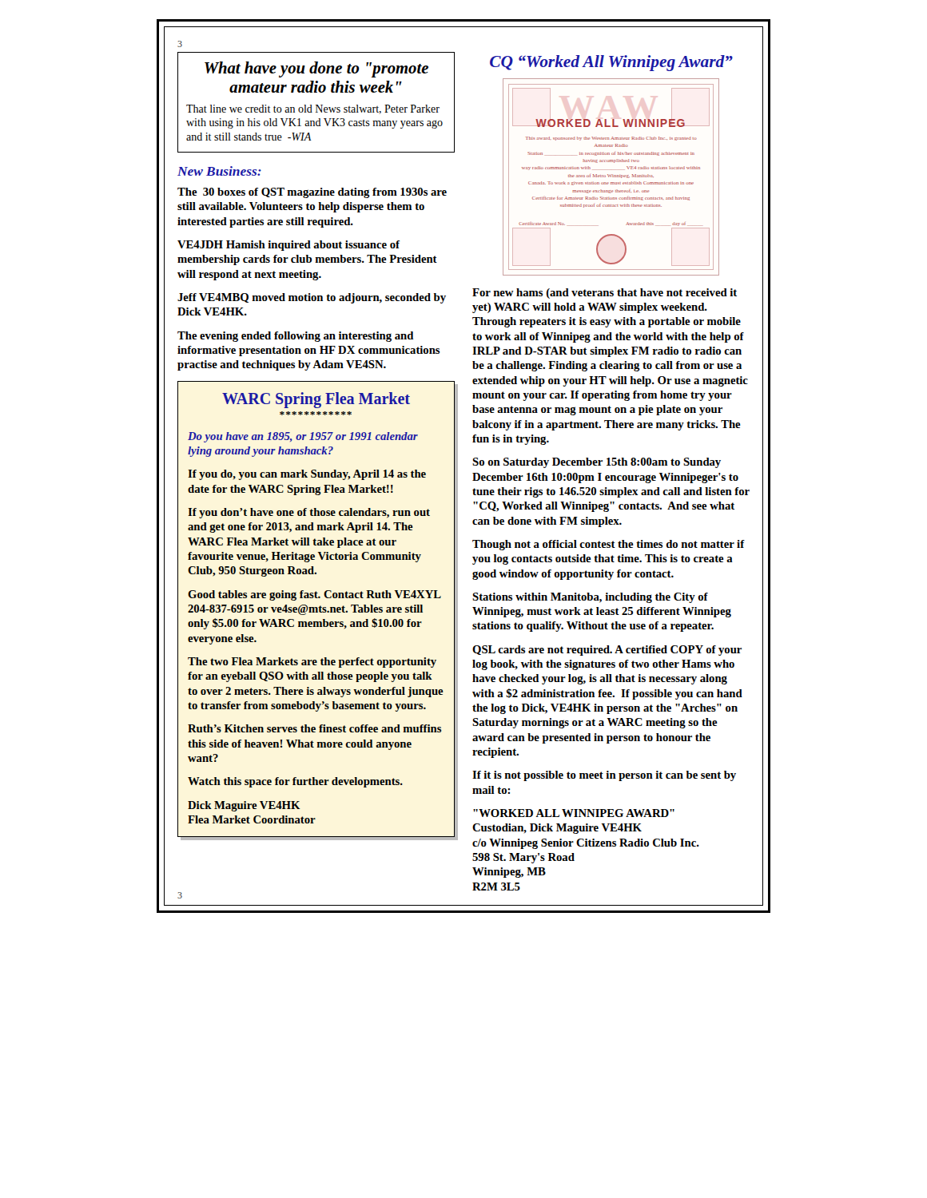3
What have you done to "promote
amateur radio this week"
That line we credit to an old News stalwart, Peter Parker with using in his old VK1 and VK3 casts many years ago and it still stands true -WIA
New Business:
The 30 boxes of QST magazine dating from 1930s are still available. Volunteers to help disperse them to interested parties are still required.
VE4JDH Hamish inquired about issuance of membership cards for club members. The President will respond at next meeting.
Jeff VE4MBQ moved motion to adjourn, seconded by Dick VE4HK.
The evening ended following an interesting and informative presentation on HF DX communications practise and techniques by Adam VE4SN.
WARC Spring Flea Market
************
Do you have an 1895, or 1957 or 1991 calendar lying around your hamshack?
If you do, you can mark Sunday, April 14 as the date for the WARC Spring Flea Market!!
If you don’t have one of those calendars, run out and get one for 2013, and mark April 14. The WARC Flea Market will take place at our favourite venue, Heritage Victoria Community Club, 950 Sturgeon Road.
Good tables are going fast. Contact Ruth VE4XYL 204-837-6915 or ve4se@mts.net. Tables are still only $5.00 for WARC members, and $10.00 for everyone else.
The two Flea Markets are the perfect opportunity for an eyeball QSO with all those people you talk to over 2 meters. There is always wonderful junque to transfer from somebody’s basement to yours.
Ruth’s Kitchen serves the finest coffee and muffins this side of heaven! What more could anyone want?
Watch this space for further developments.
Dick Maguire VE4HK
Flea Market Coordinator
CQ “Worked All Winnipeg Award”
WAW
WORKED ALL WINNIPEG
This award, sponsored by the Western Amateur Radio Club Inc., is granted to Amateur Radio
Station ____________ in recognition of his/her outstanding achievement in having accomplished two
way radio communication with ____________ VE4 radio stations located within the area of Metro Winnipeg, Manitoba,
Canada. To work a given station one must establish Communication in one message exchange thereof, i.e. one
Certificate for Amateur Radio Stations confirming contacts, and having submitted proof of contact with these stations.
Certificate Award No. ____________ Awarded this ______ day of ______
For new hams (and veterans that have not received it yet) WARC will hold a WAW simplex weekend. Through repeaters it is easy with a portable or mobile to work all of Winnipeg and the world with the help of IRLP and D-STAR but simplex FM radio to radio can be a challenge. Finding a clearing to call from or use a extended whip on your HT will help. Or use a magnetic mount on your car. If operating from home try your base antenna or mag mount on a pie plate on your balcony if in a apartment. There are many tricks. The fun is in trying.
So on Saturday December 15th 8:00am to Sunday December 16th 10:00pm I encourage Winnipeger's to tune their rigs to 146.520 simplex and call and listen for "CQ, Worked all Winnipeg" contacts. And see what can be done with FM simplex.
Though not a official contest the times do not matter if you log contacts outside that time. This is to create a good window of opportunity for contact.
Stations within Manitoba, including the City of Winnipeg, must work at least 25 different Winnipeg stations to qualify. Without the use of a repeater.
QSL cards are not required. A certified COPY of your log book, with the signatures of two other Hams who have checked your log, is all that is necessary along with a $2 administration fee. If possible you can hand the log to Dick, VE4HK in person at the "Arches" on Saturday mornings or at a WARC meeting so the award can be presented in person to honour the recipient.
If it is not possible to meet in person it can be sent by mail to:
"WORKED ALL WINNIPEG AWARD"
Custodian, Dick Maguire VE4HK
c/o Winnipeg Senior Citizens Radio Club Inc.
598 St. Mary's Road
Winnipeg, MB
R2M 3L5
3